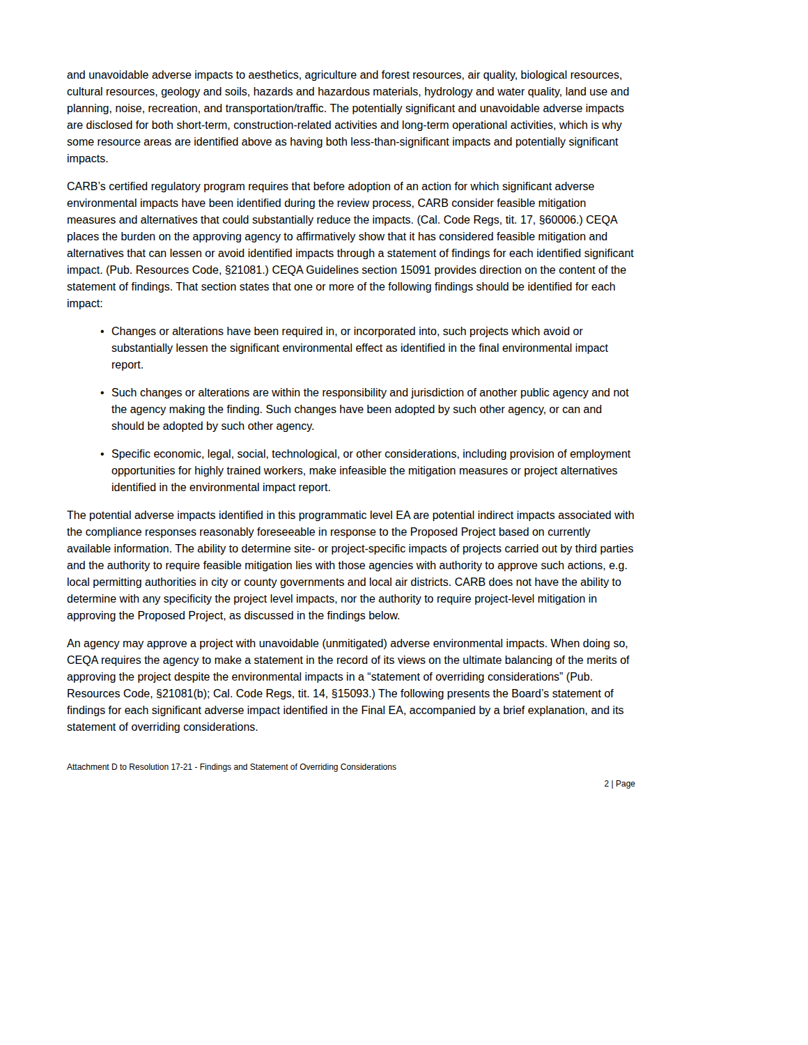and unavoidable adverse impacts to aesthetics, agriculture and forest resources, air quality, biological resources, cultural resources, geology and soils, hazards and hazardous materials, hydrology and water quality, land use and planning, noise, recreation, and transportation/traffic. The potentially significant and unavoidable adverse impacts are disclosed for both short-term, construction-related activities and long-term operational activities, which is why some resource areas are identified above as having both less-than-significant impacts and potentially significant impacts.
CARB’s certified regulatory program requires that before adoption of an action for which significant adverse environmental impacts have been identified during the review process, CARB consider feasible mitigation measures and alternatives that could substantially reduce the impacts. (Cal. Code Regs, tit. 17, §60006.) CEQA places the burden on the approving agency to affirmatively show that it has considered feasible mitigation and alternatives that can lessen or avoid identified impacts through a statement of findings for each identified significant impact. (Pub. Resources Code, §21081.) CEQA Guidelines section 15091 provides direction on the content of the statement of findings. That section states that one or more of the following findings should be identified for each impact:
Changes or alterations have been required in, or incorporated into, such projects which avoid or substantially lessen the significant environmental effect as identified in the final environmental impact report.
Such changes or alterations are within the responsibility and jurisdiction of another public agency and not the agency making the finding. Such changes have been adopted by such other agency, or can and should be adopted by such other agency.
Specific economic, legal, social, technological, or other considerations, including provision of employment opportunities for highly trained workers, make infeasible the mitigation measures or project alternatives identified in the environmental impact report.
The potential adverse impacts identified in this programmatic level EA are potential indirect impacts associated with the compliance responses reasonably foreseeable in response to the Proposed Project based on currently available information. The ability to determine site- or project-specific impacts of projects carried out by third parties and the authority to require feasible mitigation lies with those agencies with authority to approve such actions, e.g. local permitting authorities in city or county governments and local air districts. CARB does not have the ability to determine with any specificity the project level impacts, nor the authority to require project-level mitigation in approving the Proposed Project, as discussed in the findings below.
An agency may approve a project with unavoidable (unmitigated) adverse environmental impacts. When doing so, CEQA requires the agency to make a statement in the record of its views on the ultimate balancing of the merits of approving the project despite the environmental impacts in a “statement of overriding considerations” (Pub. Resources Code, §21081(b); Cal. Code Regs, tit. 14, §15093.) The following presents the Board’s statement of findings for each significant adverse impact identified in the Final EA, accompanied by a brief explanation, and its statement of overriding considerations.
Attachment D to Resolution 17-21 - Findings and Statement of Overriding Considerations
2 | Page